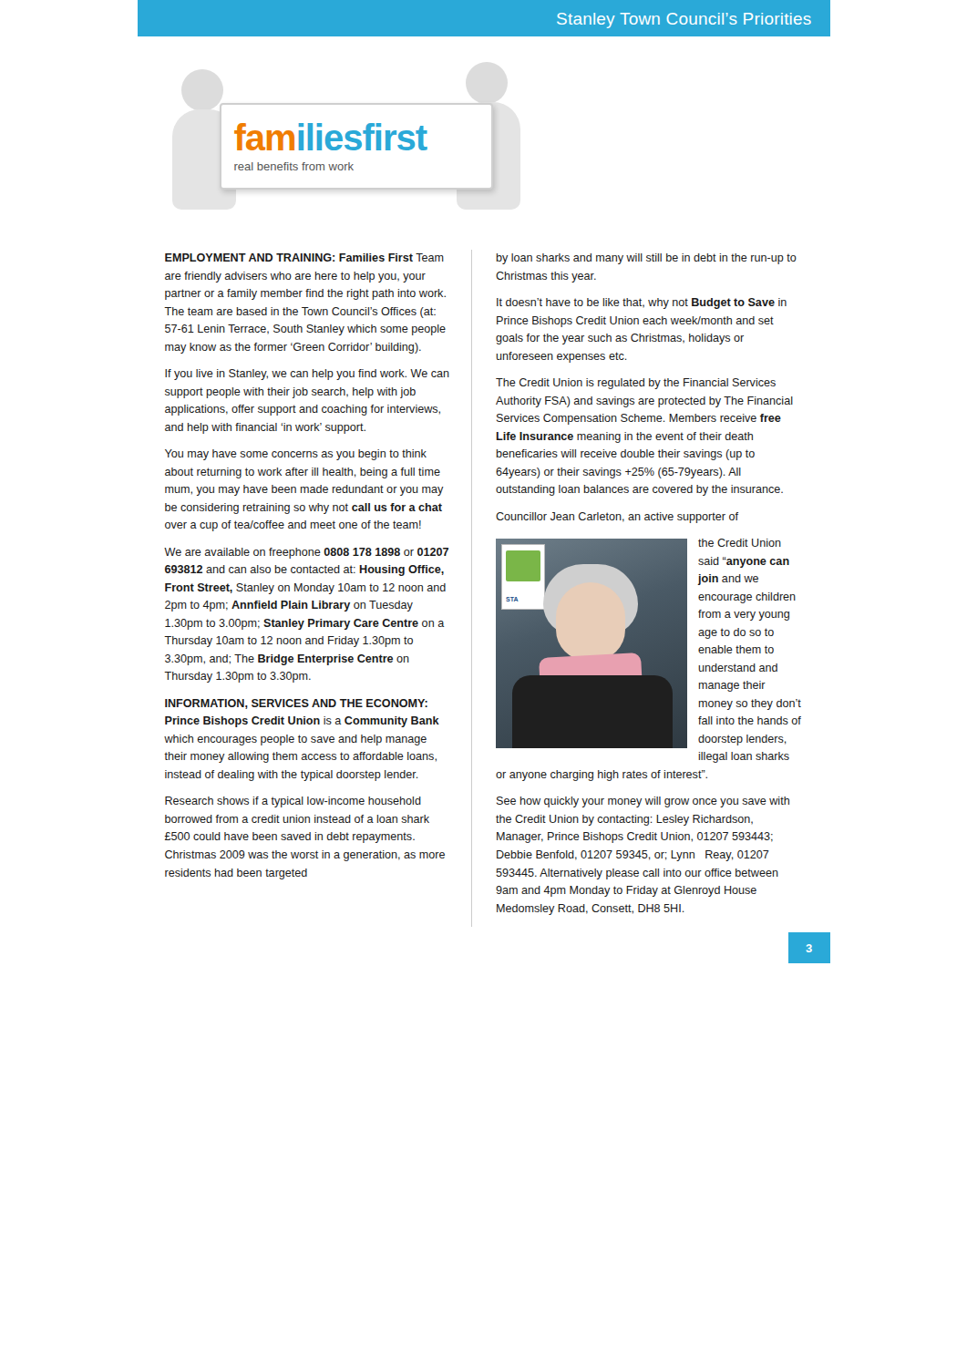Stanley Town Council’s Priorities
familiesfirst
real benefits from work
EMPLOYMENT AND TRAINING: Families First Team are friendly advisers who are here to help you, your partner or a family member find the right path into work. The team are based in the Town Council’s Offices (at: 57-61 Lenin Terrace, South Stanley which some people may know as the former ‘Green Corridor’ building).
If you live in Stanley, we can help you find work. We can support people with their job search, help with job applications, offer support and coaching for interviews, and help with financial ‘in work’ support.
You may have some concerns as you begin to think about returning to work after ill health, being a full time mum, you may have been made redundant or you may be considering retraining so why not call us for a chat over a cup of tea/coffee and meet one of the team!
We are available on freephone 0808 178 1898 or 01207 693812 and can also be contacted at: Housing Office, Front Street, Stanley on Monday 10am to 12 noon and 2pm to 4pm; Annfield Plain Library on Tuesday 1.30pm to 3.00pm; Stanley Primary Care Centre on a Thursday 10am to 12 noon and Friday 1.30pm to 3.30pm, and; The Bridge Enterprise Centre on Thursday 1.30pm to 3.30pm.
INFORMATION, SERVICES AND THE ECONOMY: Prince Bishops Credit Union is a Community Bank which encourages people to save and help manage their money allowing them access to affordable loans, instead of dealing with the typical doorstep lender.
Research shows if a typical low-income household borrowed from a credit union instead of a loan shark £500 could have been saved in debt repayments. Christmas 2009 was the worst in a generation, as more residents had been targeted
by loan sharks and many will still be in debt in the run-up to Christmas this year.
It doesn’t have to be like that, why not Budget to Save in Prince Bishops Credit Union each week/month and set goals for the year such as Christmas, holidays or unforeseen expenses etc.
The Credit Union is regulated by the Financial Services Authority FSA) and savings are protected by The Financial Services Compensation Scheme. Members receive free Life Insurance meaning in the event of their death beneficaries will receive double their savings (up to 64years) or their savings +25% (65-79years). All outstanding loan balances are covered by the insurance.
Councillor Jean Carleton, an active supporter of
STA
the Credit Union said “anyone can join and we encourage children from a very young age to do so to enable them to understand and manage their money so they don’t fall into the hands of doorstep lenders, illegal loan sharks or anyone charging high rates of interest”.
See how quickly your money will grow once you save with the Credit Union by contacting: Lesley Richardson, Manager, Prince Bishops Credit Union, 01207 593443; Debbie Benfold, 01207 59345, or; Lynn Reay, 01207 593445. Alternatively please call into our office between 9am and 4pm Monday to Friday at Glenroyd House Medomsley Road, Consett, DH8 5HI.
3